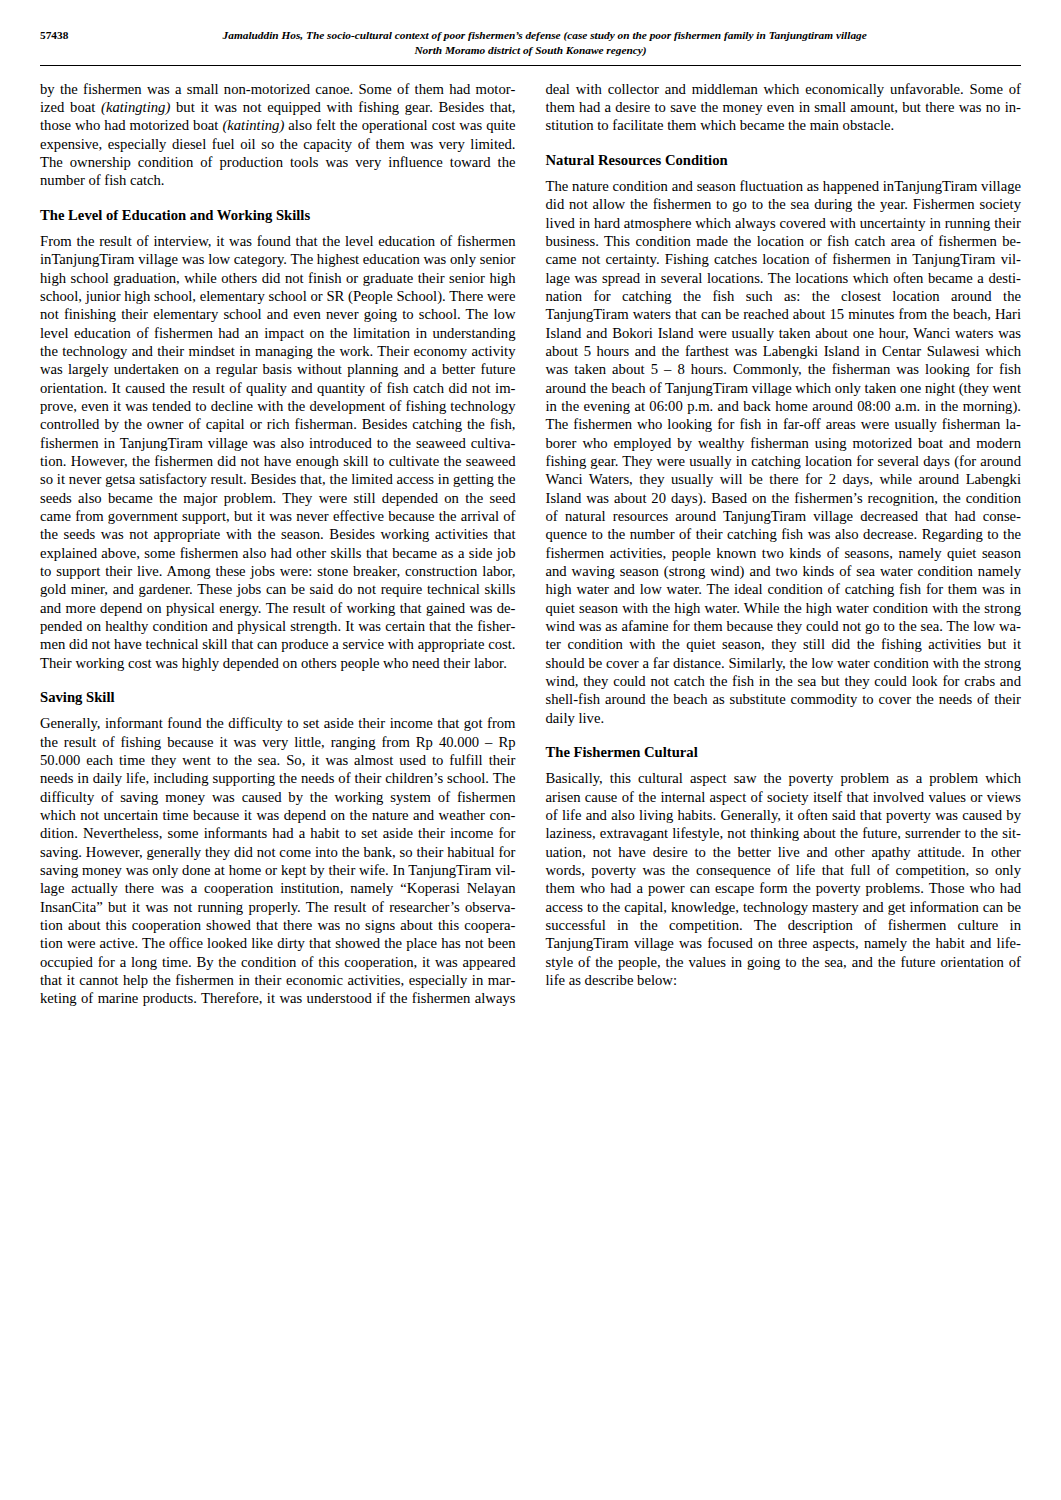57438 Jamaluddin Hos, The socio-cultural context of poor fishermen’s defense (case study on the poor fishermen family in Tanjungtiram village
North Moramo district of South Konawe regency)
by the fishermen was a small non-motorized canoe. Some of them had motorized boat (katingting) but it was not equipped with fishing gear. Besides that, those who had motorized boat (katinting) also felt the operational cost was quite expensive, especially diesel fuel oil so the capacity of them was very limited. The ownership condition of production tools was very influence toward the number of fish catch.
The Level of Education and Working Skills
From the result of interview, it was found that the level education of fishermen inTanjungTiram village was low category. The highest education was only senior high school graduation, while others did not finish or graduate their senior high school, junior high school, elementary school or SR (People School). There were not finishing their elementary school and even never going to school. The low level education of fishermen had an impact on the limitation in understanding the technology and their mindset in managing the work. Their economy activity was largely undertaken on a regular basis without planning and a better future orientation. It caused the result of quality and quantity of fish catch did not improve, even it was tended to decline with the development of fishing technology controlled by the owner of capital or rich fisherman. Besides catching the fish, fishermen in TanjungTiram village was also introduced to the seaweed cultivation. However, the fishermen did not have enough skill to cultivate the seaweed so it never getsa satisfactory result. Besides that, the limited access in getting the seeds also became the major problem. They were still depended on the seed came from government support, but it was never effective because the arrival of the seeds was not appropriate with the season. Besides working activities that explained above, some fishermen also had other skills that became as a side job to support their live. Among these jobs were: stone breaker, construction labor, gold miner, and gardener. These jobs can be said do not require technical skills and more depend on physical energy. The result of working that gained was depended on healthy condition and physical strength. It was certain that the fishermen did not have technical skill that can produce a service with appropriate cost. Their working cost was highly depended on others people who need their labor.
Saving Skill
Generally, informant found the difficulty to set aside their income that got from the result of fishing because it was very little, ranging from Rp 40.000 – Rp 50.000 each time they went to the sea. So, it was almost used to fulfill their needs in daily life, including supporting the needs of their children’s school. The difficulty of saving money was caused by the working system of fishermen which not uncertain time because it was depend on the nature and weather condition. Nevertheless, some informants had a habit to set aside their income for saving. However, generally they did not come into the bank, so their habitual for saving money was only done at home or kept by their wife. In TanjungTiram village actually there was a cooperation institution, namely “Koperasi Nelayan InsanCita” but it was not running properly. The result of researcher’s observation about this cooperation showed that there was no signs about this cooperation were active. The office looked like dirty that showed the place has not been occupied for a long time. By the condition of this cooperation, it was appeared that it cannot help the fishermen in their economic activities, especially in marketing of marine products. Therefore, it was understood if the fishermen always deal with collector and middleman which economically unfavorable. Some of them had a desire to save the money even in small amount, but there was no institution to facilitate them which became the main obstacle.
Natural Resources Condition
The nature condition and season fluctuation as happened inTanjungTiram village did not allow the fishermen to go to the sea during the year. Fishermen society lived in hard atmosphere which always covered with uncertainty in running their business. This condition made the location or fish catch area of fishermen became not certainty. Fishing catches location of fishermen in TanjungTiram village was spread in several locations. The locations which often became a destination for catching the fish such as: the closest location around the TanjungTiram waters that can be reached about 15 minutes from the beach, Hari Island and Bokori Island were usually taken about one hour, Wanci waters was about 5 hours and the farthest was Labengki Island in Centar Sulawesi which was taken about 5 – 8 hours. Commonly, the fisherman was looking for fish around the beach of TanjungTiram village which only taken one night (they went in the evening at 06:00 p.m. and back home around 08:00 a.m. in the morning). The fishermen who looking for fish in far-off areas were usually fisherman laborer who employed by wealthy fisherman using motorized boat and modern fishing gear. They were usually in catching location for several days (for around Wanci Waters, they usually will be there for 2 days, while around Labengki Island was about 20 days). Based on the fishermen’s recognition, the condition of natural resources around TanjungTiram village decreased that had consequence to the number of their catching fish was also decrease. Regarding to the fishermen activities, people known two kinds of seasons, namely quiet season and waving season (strong wind) and two kinds of sea water condition namely high water and low water. The ideal condition of catching fish for them was in quiet season with the high water. While the high water condition with the strong wind was as afamine for them because they could not go to the sea. The low water condition with the quiet season, they still did the fishing activities but it should be cover a far distance. Similarly, the low water condition with the strong wind, they could not catch the fish in the sea but they could look for crabs and shell-fish around the beach as substitute commodity to cover the needs of their daily live.
The Fishermen Cultural
Basically, this cultural aspect saw the poverty problem as a problem which arisen cause of the internal aspect of society itself that involved values or views of life and also living habits. Generally, it often said that poverty was caused by laziness, extravagant lifestyle, not thinking about the future, surrender to the situation, not have desire to the better live and other apathy attitude. In other words, poverty was the consequence of life that full of competition, so only them who had a power can escape form the poverty problems. Those who had access to the capital, knowledge, technology mastery and get information can be successful in the competition. The description of fishermen culture in TanjungTiram village was focused on three aspects, namely the habit and lifestyle of the people, the values in going to the sea, and the future orientation of life as describe below: